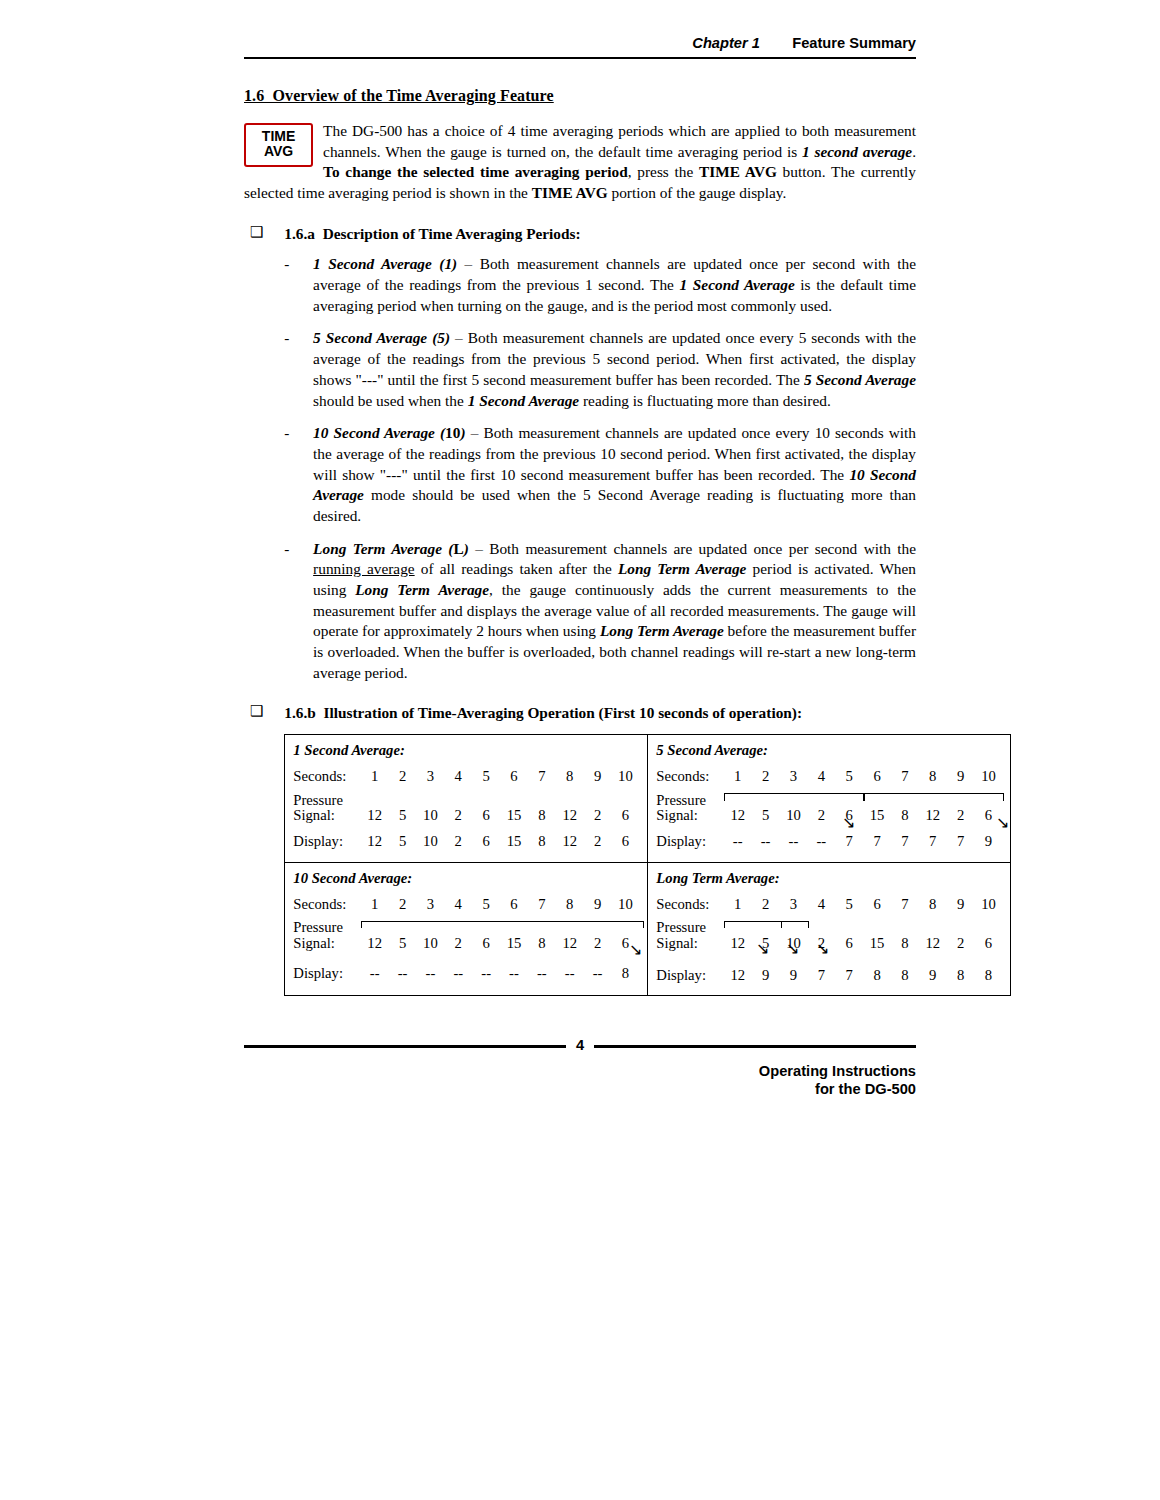Chapter 1 Feature Summary
1.6 Overview of the Time Averaging Feature
TIME AVG
The DG-500 has a choice of 4 time averaging periods which are applied to both measurement channels. When the gauge is turned on, the default time averaging period is 1 second average. To change the selected time averaging period, press the TIME AVG button. The currently selected time averaging period is shown in the TIME AVG portion of the gauge display.
1.6.a Description of Time Averaging Periods:
1 Second Average (1) – Both measurement channels are updated once per second with the average of the readings from the previous 1 second. The 1 Second Average is the default time averaging period when turning on the gauge, and is the period most commonly used.
5 Second Average (5) – Both measurement channels are updated once every 5 seconds with the average of the readings from the previous 5 second period. When first activated, the display shows "---" until the first 5 second measurement buffer has been recorded. The 5 Second Average should be used when the 1 Second Average reading is fluctuating more than desired.
10 Second Average (10) – Both measurement channels are updated once every 10 seconds with the average of the readings from the previous 10 second period. When first activated, the display will show "---" until the first 10 second measurement buffer has been recorded. The 10 Second Average mode should be used when the 5 Second Average reading is fluctuating more than desired.
Long Term Average (L) – Both measurement channels are updated once per second with the running average of all readings taken after the Long Term Average period is activated. When using Long Term Average, the gauge continuously adds the current measurements to the measurement buffer and displays the average value of all recorded measurements. The gauge will operate for approximately 2 hours when using Long Term Average before the measurement buffer is overloaded. When the buffer is overloaded, both channel readings will re-start a new long-term average period.
1.6.b Illustration of Time-Averaging Operation (First 10 seconds of operation):
| 1 Second Average: Seconds: 1 2 3 4 5 6 7 8 9 10 Pressure Signal: 12 5 10 2 6 15 8 12 2 6 Display: 12 5 10 2 6 15 8 12 2 6 | 5 Second Average: Seconds: 1 2 3 4 5 6 7 8 9 10 Pressure Signal: 12 5 10 2 6 15 8 12 2 6 Display: -- -- -- -- 7 7 7 7 7 9 ↘ ↘ |
| 10 Second Average: Seconds: 1 2 3 4 5 6 7 8 9 10 Pressure Signal: 12 5 10 2 6 15 8 12 2 6 Display: -- -- -- -- -- -- -- -- -- 8 ↘ | Long Term Average: Seconds: 1 2 3 4 5 6 7 8 9 10 Pressure Signal: 12 5 10 2 6 15 8 12 2 6 Display: 12 9 9 7 7 8 8 9 8 8 ↘ ↘ ↘ |
4
Operating Instructions
for the DG-500